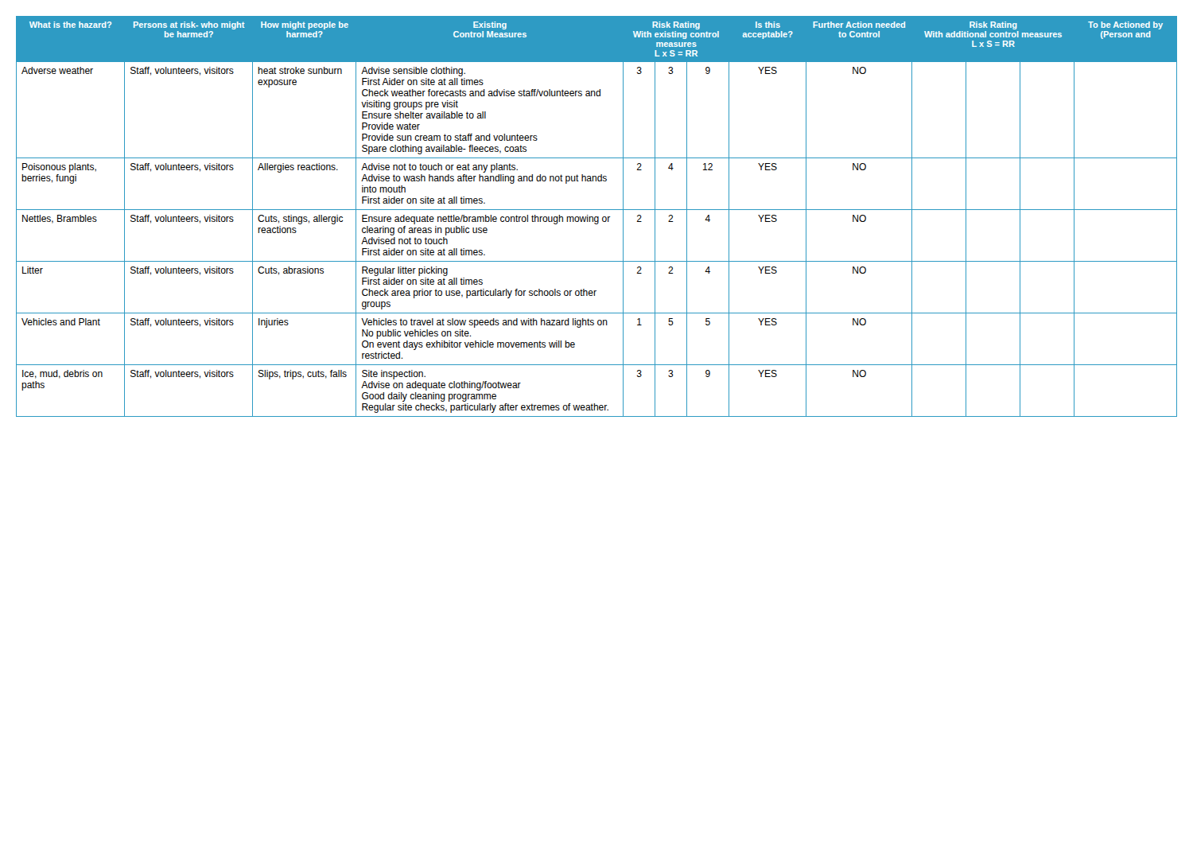| What is the hazard? | Persons at risk- who might be harmed? | How might people be harmed? | Existing Control Measures | Risk Rating With existing control measures L x S = RR | Is this acceptable? | Further Action needed to Control | Risk Rating With additional control measures L x S = RR | To be Actioned by (Person and |
| --- | --- | --- | --- | --- | --- | --- | --- | --- |
| Adverse weather | Staff, volunteers, visitors | heat stroke sunburn exposure | Advise sensible clothing. First Aider on site at all times Check weather forecasts and advise staff/volunteers and visiting groups pre visit Ensure shelter available to all Provide water Provide sun cream to staff and volunteers Spare clothing available- fleeces, coats | 3 | 3 | 9 | YES | NO | | | | |
| Poisonous plants, berries, fungi | Staff, volunteers, visitors | Allergies reactions. | Advise not to touch or eat any plants. Advise to wash hands after handling and do not put hands into mouth First aider on site at all times. | 2 | 4 | 12 | YES | NO | | | | |
| Nettles, Brambles | Staff, volunteers, visitors | Cuts, stings, allergic reactions | Ensure adequate nettle/bramble control through mowing or clearing of areas in public use Advised not to touch First aider on site at all times. | 2 | 2 | 4 | YES | NO | | | | |
| Litter | Staff, volunteers, visitors | Cuts, abrasions | Regular litter picking First aider on site at all times Check area prior to use, particularly for schools or other groups | 2 | 2 | 4 | YES | NO | | | | |
| Vehicles and Plant | Staff, volunteers, visitors | Injuries | Vehicles to travel at slow speeds and with hazard lights on No public vehicles on site. On event days exhibitor vehicle movements will be restricted. | 1 | 5 | 5 | YES | NO | | | | |
| Ice, mud, debris on paths | Staff, volunteers, visitors | Slips, trips, cuts, falls | Site inspection. Advise on adequate clothing/footwear Good daily cleaning programme Regular site checks, particularly after extremes of weather. | 3 | 3 | 9 | YES | NO | | | | |